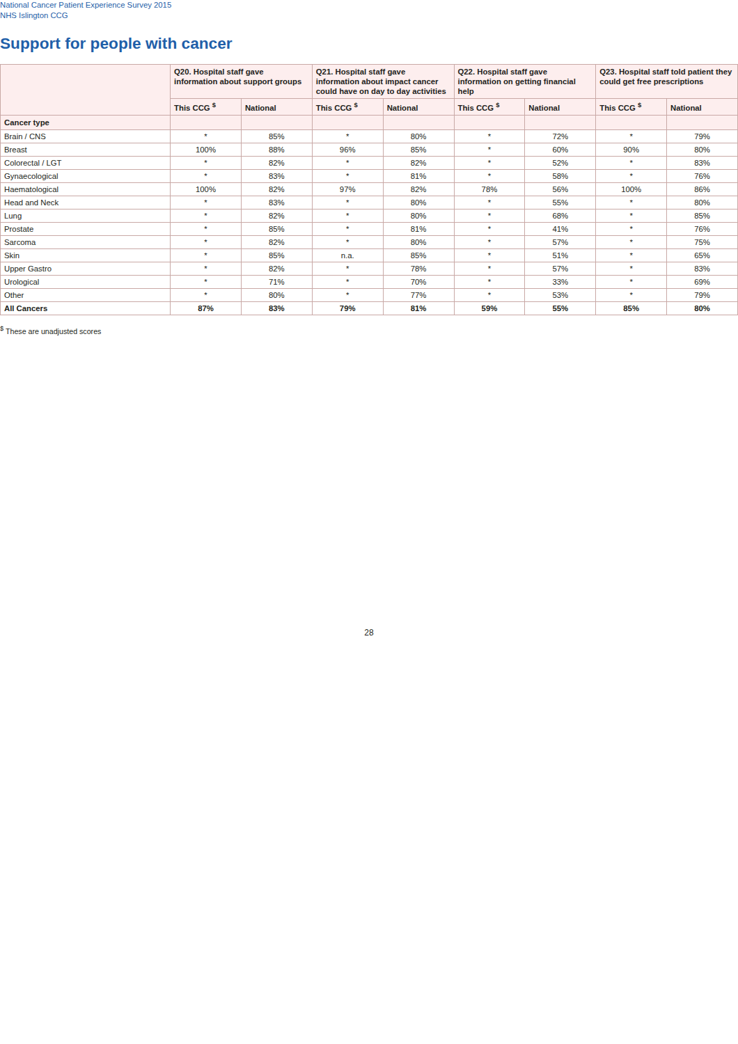National Cancer Patient Experience Survey 2015
NHS Islington CCG
Support for people with cancer
Support for people with cancer by cancer type
| | Q20. Hospital staff gave information about support groups | Q21. Hospital staff gave information about impact cancer could have on day to day activities | Q22. Hospital staff gave information on getting financial help | Q23. Hospital staff told patient they could get free prescriptions |
| --- | --- | --- | --- | --- |
| This CCG $ | National | This CCG $ | National | This CCG $ | National | This CCG $ | National |
| Cancer type | | | | | | | | |
| Brain / CNS | * | 85% | * | 80% | * | 72% | * | 79% |
| Breast | 100% | 88% | 96% | 85% | * | 60% | 90% | 80% |
| Colorectal / LGT | * | 82% | * | 82% | * | 52% | * | 83% |
| Gynaecological | * | 83% | * | 81% | * | 58% | * | 76% |
| Haematological | 100% | 82% | 97% | 82% | 78% | 56% | 100% | 86% |
| Head and Neck | * | 83% | * | 80% | * | 55% | * | 80% |
| Lung | * | 82% | * | 80% | * | 68% | * | 85% |
| Prostate | * | 85% | * | 81% | * | 41% | * | 76% |
| Sarcoma | * | 82% | * | 80% | * | 57% | * | 75% |
| Skin | * | 85% | n.a. | 85% | * | 51% | * | 65% |
| Upper Gastro | * | 82% | * | 78% | * | 57% | * | 83% |
| Urological | * | 71% | * | 70% | * | 33% | * | 69% |
| Other | * | 80% | * | 77% | * | 53% | * | 79% |
| All Cancers | 87% | 83% | 79% | 81% | 59% | 55% | 85% | 80% |
$ These are unadjusted scores
28